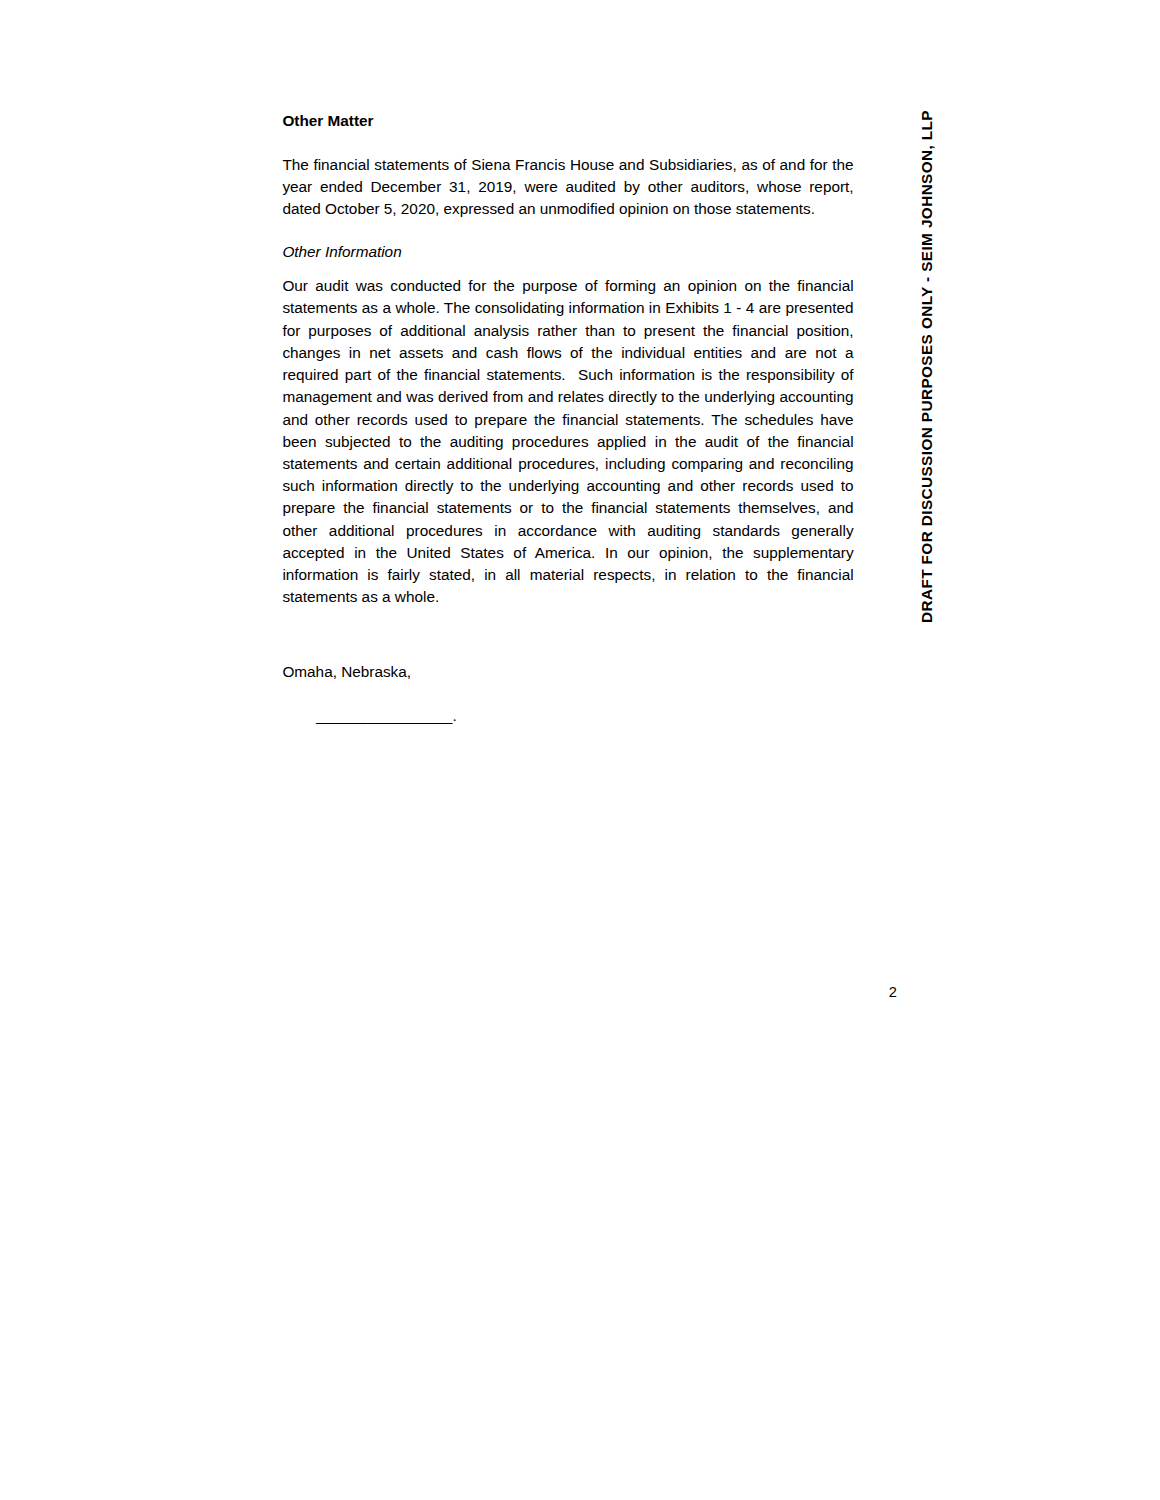DRAFT FOR DISCUSSION PURPOSES ONLY - SEIM JOHNSON, LLP
Other Matter
The financial statements of Siena Francis House and Subsidiaries, as of and for the year ended December 31, 2019, were audited by other auditors, whose report, dated October 5, 2020, expressed an unmodified opinion on those statements.
Other Information
Our audit was conducted for the purpose of forming an opinion on the financial statements as a whole. The consolidating information in Exhibits 1 - 4 are presented for purposes of additional analysis rather than to present the financial position, changes in net assets and cash flows of the individual entities and are not a required part of the financial statements. Such information is the responsibility of management and was derived from and relates directly to the underlying accounting and other records used to prepare the financial statements. The schedules have been subjected to the auditing procedures applied in the audit of the financial statements and certain additional procedures, including comparing and reconciling such information directly to the underlying accounting and other records used to prepare the financial statements or to the financial statements themselves, and other additional procedures in accordance with auditing standards generally accepted in the United States of America. In our opinion, the supplementary information is fairly stated, in all material respects, in relation to the financial statements as a whole.
Omaha, Nebraska,
________________.
2